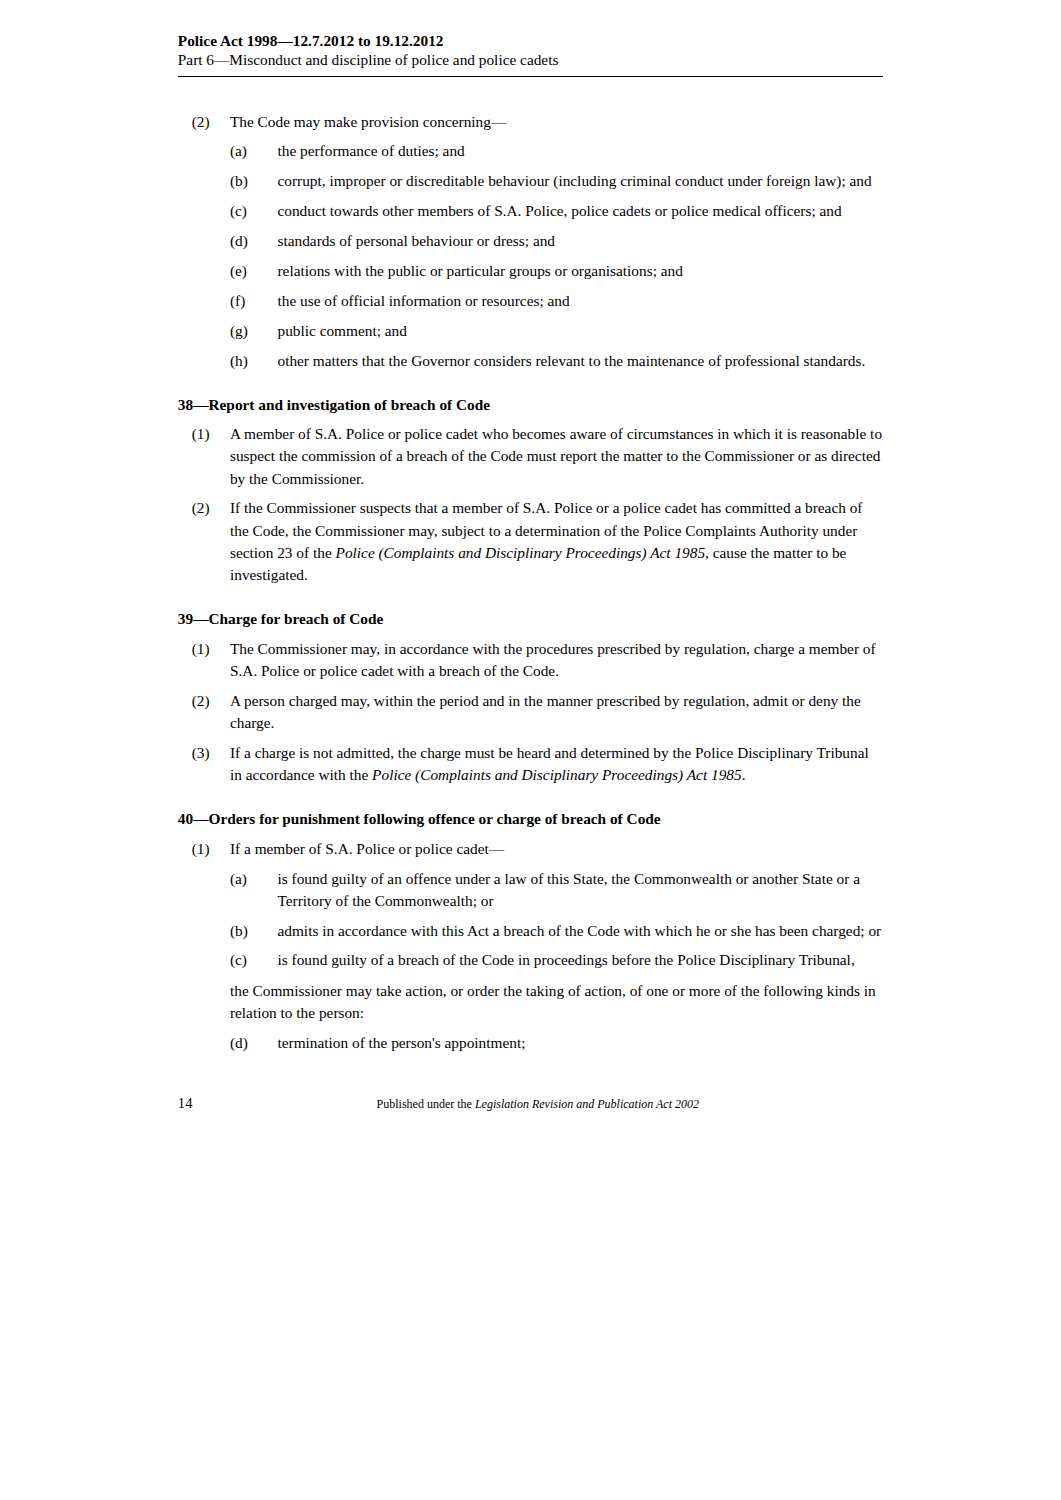Police Act 1998—12.7.2012 to 19.12.2012
Part 6—Misconduct and discipline of police and police cadets
(2) The Code may make provision concerning—
(a) the performance of duties; and
(b) corrupt, improper or discreditable behaviour (including criminal conduct under foreign law); and
(c) conduct towards other members of S.A. Police, police cadets or police medical officers; and
(d) standards of personal behaviour or dress; and
(e) relations with the public or particular groups or organisations; and
(f) the use of official information or resources; and
(g) public comment; and
(h) other matters that the Governor considers relevant to the maintenance of professional standards.
38—Report and investigation of breach of Code
(1) A member of S.A. Police or police cadet who becomes aware of circumstances in which it is reasonable to suspect the commission of a breach of the Code must report the matter to the Commissioner or as directed by the Commissioner.
(2) If the Commissioner suspects that a member of S.A. Police or a police cadet has committed a breach of the Code, the Commissioner may, subject to a determination of the Police Complaints Authority under section 23 of the Police (Complaints and Disciplinary Proceedings) Act 1985, cause the matter to be investigated.
39—Charge for breach of Code
(1) The Commissioner may, in accordance with the procedures prescribed by regulation, charge a member of S.A. Police or police cadet with a breach of the Code.
(2) A person charged may, within the period and in the manner prescribed by regulation, admit or deny the charge.
(3) If a charge is not admitted, the charge must be heard and determined by the Police Disciplinary Tribunal in accordance with the Police (Complaints and Disciplinary Proceedings) Act 1985.
40—Orders for punishment following offence or charge of breach of Code
(1) If a member of S.A. Police or police cadet—
(a) is found guilty of an offence under a law of this State, the Commonwealth or another State or a Territory of the Commonwealth; or
(b) admits in accordance with this Act a breach of the Code with which he or she has been charged; or
(c) is found guilty of a breach of the Code in proceedings before the Police Disciplinary Tribunal,
the Commissioner may take action, or order the taking of action, of one or more of the following kinds in relation to the person:
(d) termination of the person's appointment;
14 Published under the Legislation Revision and Publication Act 2002